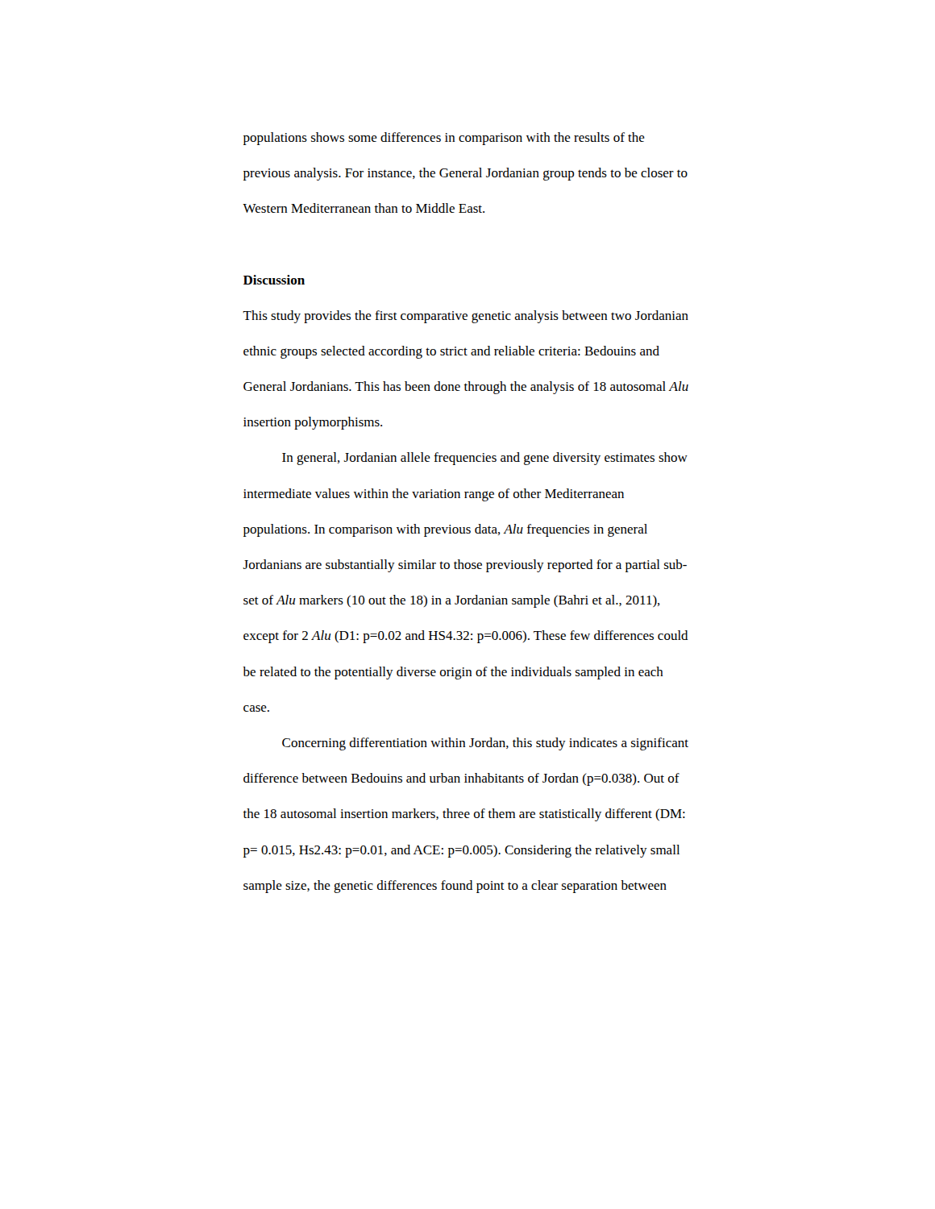populations shows some differences in comparison with the results of the previous analysis. For instance, the General Jordanian group tends to be closer to Western Mediterranean than to Middle East.
Discussion
This study provides the first comparative genetic analysis between two Jordanian ethnic groups selected according to strict and reliable criteria: Bedouins and General Jordanians. This has been done through the analysis of 18 autosomal Alu insertion polymorphisms.
In general, Jordanian allele frequencies and gene diversity estimates show intermediate values within the variation range of other Mediterranean populations. In comparison with previous data, Alu frequencies in general Jordanians are substantially similar to those previously reported for a partial sub-set of Alu markers (10 out the 18) in a Jordanian sample (Bahri et al., 2011), except for 2 Alu (D1: p=0.02 and HS4.32: p=0.006). These few differences could be related to the potentially diverse origin of the individuals sampled in each case.
Concerning differentiation within Jordan, this study indicates a significant difference between Bedouins and urban inhabitants of Jordan (p=0.038). Out of the 18 autosomal insertion markers, three of them are statistically different (DM: p= 0.015, Hs2.43: p=0.01, and ACE: p=0.005). Considering the relatively small sample size, the genetic differences found point to a clear separation between